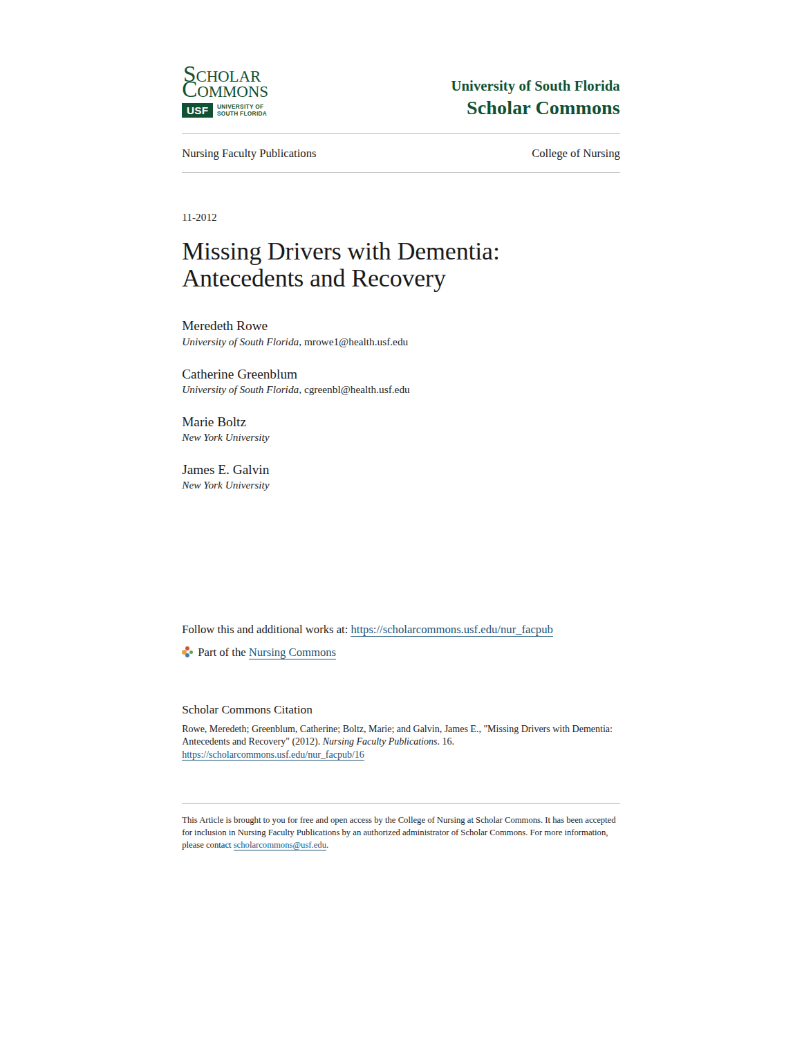Scholar Commons
USF UNIVERSITY OF
SOUTH FLORIDA
University of South Florida
Scholar Commons
Nursing Faculty Publications
College of Nursing
11-2012
Missing Drivers with Dementia: Antecedents and Recovery
Meredeth Rowe
University of South Florida, mrowe1@health.usf.edu
Catherine Greenblum
University of South Florida, cgreenbl@health.usf.edu
Marie Boltz
New York University
James E. Galvin
New York University
Follow this and additional works at: https://scholarcommons.usf.edu/nur_facpub
Part of the Nursing Commons
Scholar Commons Citation
Rowe, Meredeth; Greenblum, Catherine; Boltz, Marie; and Galvin, James E., "Missing Drivers with Dementia: Antecedents and Recovery" (2012). Nursing Faculty Publications. 16.
https://scholarcommons.usf.edu/nur_facpub/16
This Article is brought to you for free and open access by the College of Nursing at Scholar Commons. It has been accepted for inclusion in Nursing Faculty Publications by an authorized administrator of Scholar Commons. For more information, please contact scholarcommons@usf.edu.